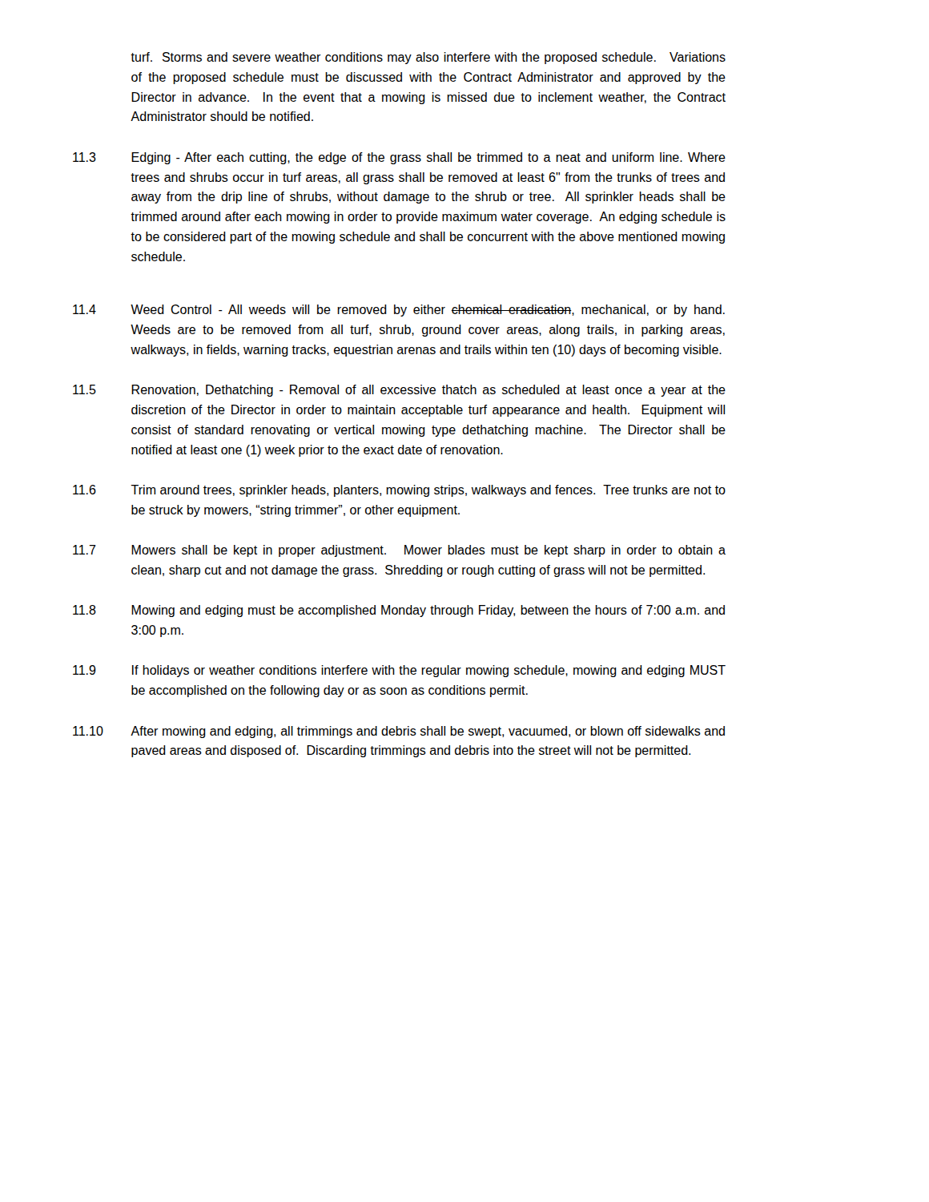turf. Storms and severe weather conditions may also interfere with the proposed schedule. Variations of the proposed schedule must be discussed with the Contract Administrator and approved by the Director in advance. In the event that a mowing is missed due to inclement weather, the Contract Administrator should be notified.
11.3
Edging - After each cutting, the edge of the grass shall be trimmed to a neat and uniform line. Where trees and shrubs occur in turf areas, all grass shall be removed at least 6" from the trunks of trees and away from the drip line of shrubs, without damage to the shrub or tree. All sprinkler heads shall be trimmed around after each mowing in order to provide maximum water coverage. An edging schedule is to be considered part of the mowing schedule and shall be concurrent with the above mentioned mowing schedule.
11.4
Weed Control - All weeds will be removed by either chemical eradication, mechanical, or by hand. Weeds are to be removed from all turf, shrub, ground cover areas, along trails, in parking areas, walkways, in fields, warning tracks, equestrian arenas and trails within ten (10) days of becoming visible.
11.5
Renovation, Dethatching - Removal of all excessive thatch as scheduled at least once a year at the discretion of the Director in order to maintain acceptable turf appearance and health. Equipment will consist of standard renovating or vertical mowing type dethatching machine. The Director shall be notified at least one (1) week prior to the exact date of renovation.
11.6
Trim around trees, sprinkler heads, planters, mowing strips, walkways and fences. Tree trunks are not to be struck by mowers, “string trimmer”, or other equipment.
11.7
Mowers shall be kept in proper adjustment. Mower blades must be kept sharp in order to obtain a clean, sharp cut and not damage the grass. Shredding or rough cutting of grass will not be permitted.
11.8
Mowing and edging must be accomplished Monday through Friday, between the hours of 7:00 a.m. and 3:00 p.m.
11.9
If holidays or weather conditions interfere with the regular mowing schedule, mowing and edging MUST be accomplished on the following day or as soon as conditions permit.
11.10
After mowing and edging, all trimmings and debris shall be swept, vacuumed, or blown off sidewalks and paved areas and disposed of. Discarding trimmings and debris into the street will not be permitted.